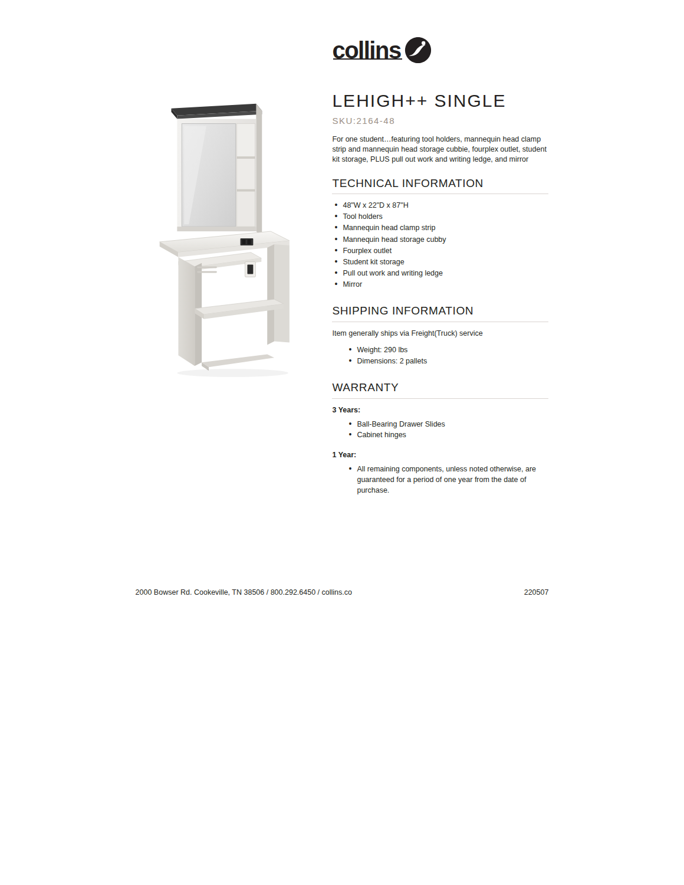collins
Lehigh++ Single
SKU:2164-48
For one student…featuring tool holders, mannequin head clamp strip and mannequin head storage cubbie, fourplex outlet, student kit storage, PLUS pull out work and writing ledge, and mirror
Technical Information
48"W x 22"D x 87"H
Tool holders
Mannequin head clamp strip
Mannequin head storage cubby
Fourplex outlet
Student kit storage
Pull out work and writing ledge
Mirror
Shipping Information
Item generally ships via Freight(Truck) service
Weight: 290 lbs
Dimensions: 2 pallets
Warranty
3 Years:
Ball-Bearing Drawer Slides
Cabinet hinges
1 Year:
All remaining components, unless noted otherwise, are guaranteed for a period of one year from the date of purchase.
2000 Bowser Rd. Cookeville, TN 38506 / 800.292.6450 / collins.co
220507